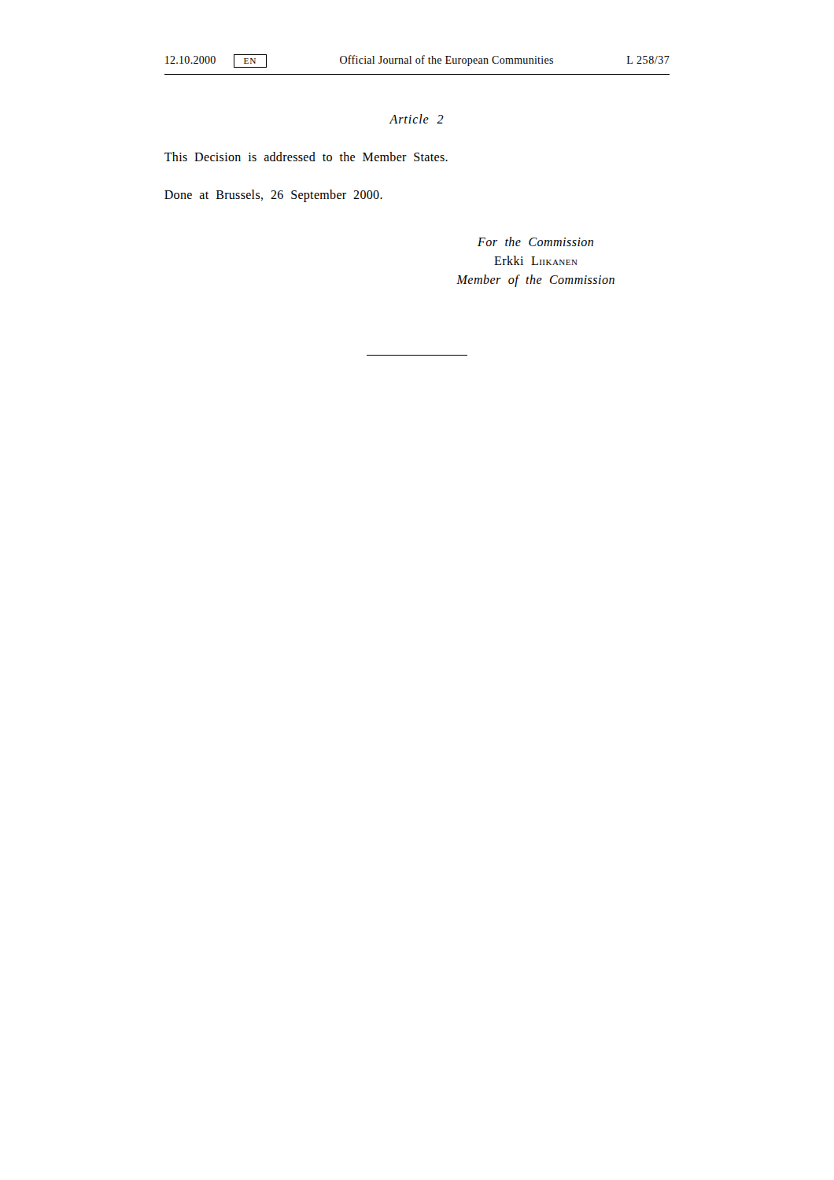12.10.2000 EN Official Journal of the European Communities L 258/37
Article 2
This Decision is addressed to the Member States.
Done at Brussels, 26 September 2000.
For the Commission
Erkki Liikanen
Member of the Commission